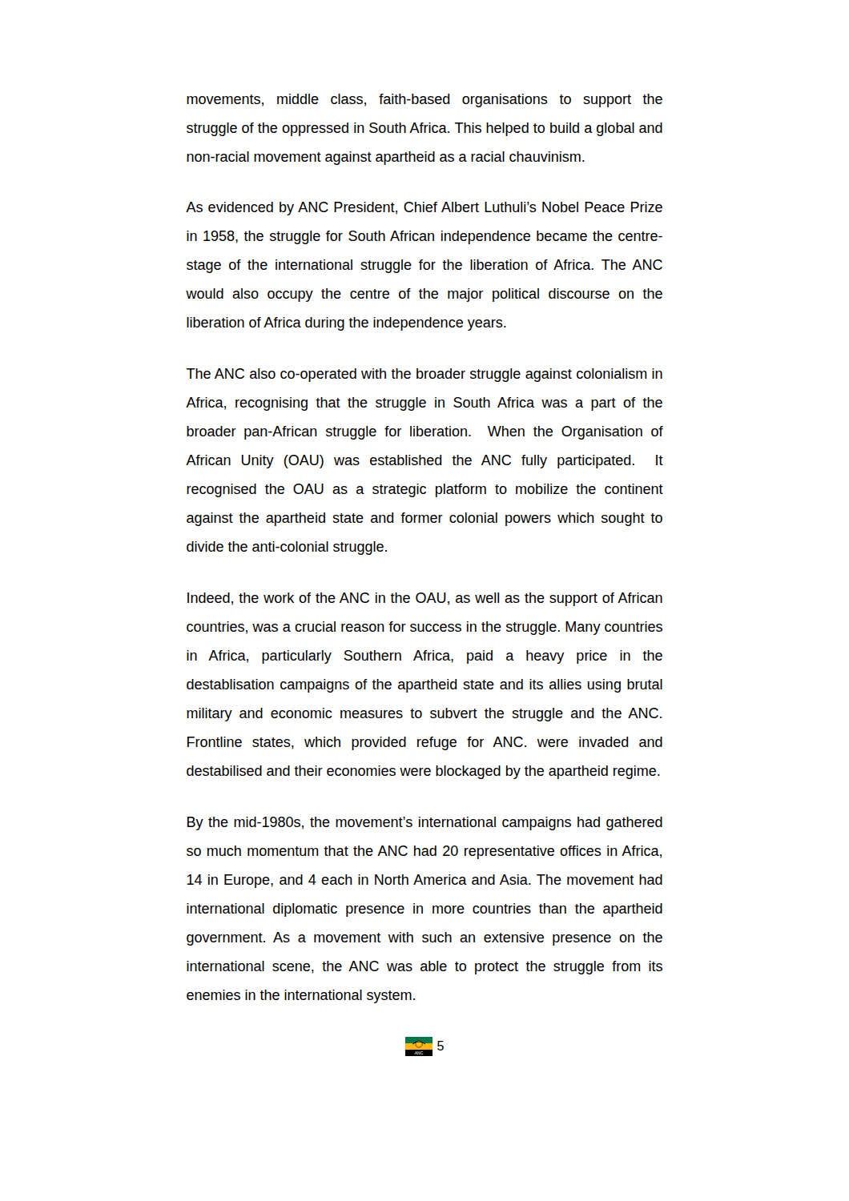movements, middle class, faith-based organisations to support the struggle of the oppressed in South Africa. This helped to build a global and non-racial movement against apartheid as a racial chauvinism.
As evidenced by ANC President, Chief Albert Luthuli’s Nobel Peace Prize in 1958, the struggle for South African independence became the centre-stage of the international struggle for the liberation of Africa. The ANC would also occupy the centre of the major political discourse on the liberation of Africa during the independence years.
The ANC also co-operated with the broader struggle against colonialism in Africa, recognising that the struggle in South Africa was a part of the broader pan-African struggle for liberation. When the Organisation of African Unity (OAU) was established the ANC fully participated. It recognised the OAU as a strategic platform to mobilize the continent against the apartheid state and former colonial powers which sought to divide the anti-colonial struggle.
Indeed, the work of the ANC in the OAU, as well as the support of African countries, was a crucial reason for success in the struggle. Many countries in Africa, particularly Southern Africa, paid a heavy price in the destablisation campaigns of the apartheid state and its allies using brutal military and economic measures to subvert the struggle and the ANC. Frontline states, which provided refuge for ANC. were invaded and destabilised and their economies were blockaged by the apartheid regime.
By the mid-1980s, the movement’s international campaigns had gathered so much momentum that the ANC had 20 representative offices in Africa, 14 in Europe, and 4 each in North America and Asia. The movement had international diplomatic presence in more countries than the apartheid government. As a movement with such an extensive presence on the international scene, the ANC was able to protect the struggle from its enemies in the international system.
ANC 5